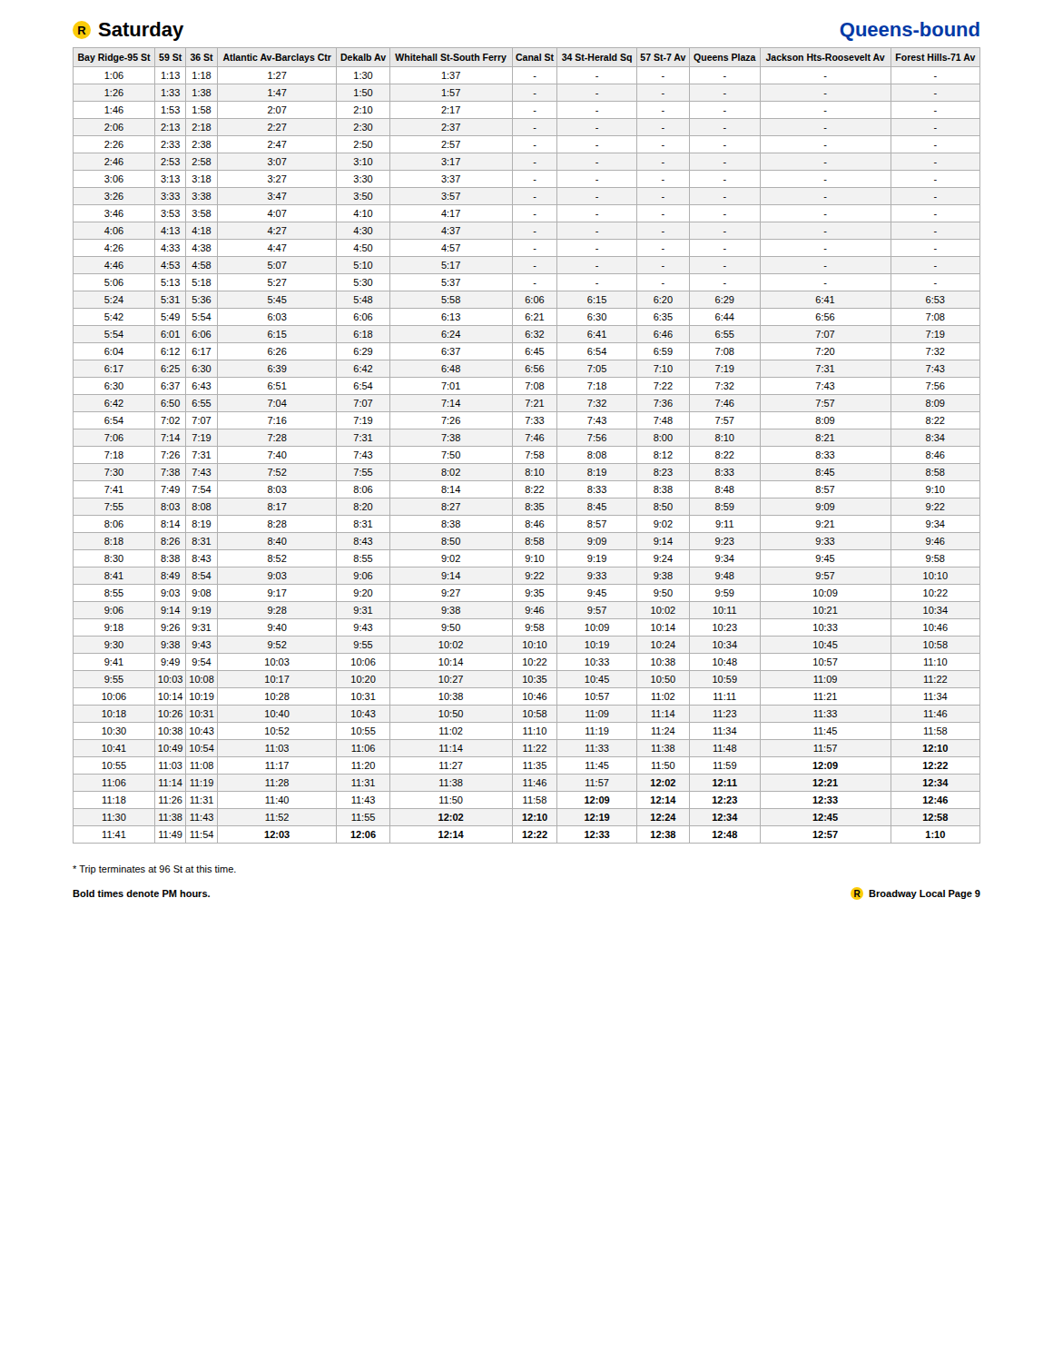R Saturday
Queens-bound
| Bay Ridge-95 St | 59 St | 36 St | Atlantic Av-Barclays Ctr | Dekalb Av | Whitehall St-South Ferry | Canal St | 34 St-Herald Sq | 57 St-7 Av | Queens Plaza | Jackson Hts-Roosevelt Av | Forest Hills-71 Av |
| --- | --- | --- | --- | --- | --- | --- | --- | --- | --- | --- | --- |
| 1:06 | 1:13 | 1:18 | 1:27 | 1:30 | 1:37 | - | - | - | - | - | - |
| 1:26 | 1:33 | 1:38 | 1:47 | 1:50 | 1:57 | - | - | - | - | - | - |
| 1:46 | 1:53 | 1:58 | 2:07 | 2:10 | 2:17 | - | - | - | - | - | - |
| 2:06 | 2:13 | 2:18 | 2:27 | 2:30 | 2:37 | - | - | - | - | - | - |
| 2:26 | 2:33 | 2:38 | 2:47 | 2:50 | 2:57 | - | - | - | - | - | - |
| 2:46 | 2:53 | 2:58 | 3:07 | 3:10 | 3:17 | - | - | - | - | - | - |
| 3:06 | 3:13 | 3:18 | 3:27 | 3:30 | 3:37 | - | - | - | - | - | - |
| 3:26 | 3:33 | 3:38 | 3:47 | 3:50 | 3:57 | - | - | - | - | - | - |
| 3:46 | 3:53 | 3:58 | 4:07 | 4:10 | 4:17 | - | - | - | - | - | - |
| 4:06 | 4:13 | 4:18 | 4:27 | 4:30 | 4:37 | - | - | - | - | - | - |
| 4:26 | 4:33 | 4:38 | 4:47 | 4:50 | 4:57 | - | - | - | - | - | - |
| 4:46 | 4:53 | 4:58 | 5:07 | 5:10 | 5:17 | - | - | - | - | - | - |
| 5:06 | 5:13 | 5:18 | 5:27 | 5:30 | 5:37 | - | - | - | - | - | - |
| 5:24 | 5:31 | 5:36 | 5:45 | 5:48 | 5:58 | 6:06 | 6:15 | 6:20 | 6:29 | 6:41 | 6:53 |
| 5:42 | 5:49 | 5:54 | 6:03 | 6:06 | 6:13 | 6:21 | 6:30 | 6:35 | 6:44 | 6:56 | 7:08 |
| 5:54 | 6:01 | 6:06 | 6:15 | 6:18 | 6:24 | 6:32 | 6:41 | 6:46 | 6:55 | 7:07 | 7:19 |
| 6:04 | 6:12 | 6:17 | 6:26 | 6:29 | 6:37 | 6:45 | 6:54 | 6:59 | 7:08 | 7:20 | 7:32 |
| 6:17 | 6:25 | 6:30 | 6:39 | 6:42 | 6:48 | 6:56 | 7:05 | 7:10 | 7:19 | 7:31 | 7:43 |
| 6:30 | 6:37 | 6:43 | 6:51 | 6:54 | 7:01 | 7:08 | 7:18 | 7:22 | 7:32 | 7:43 | 7:56 |
| 6:42 | 6:50 | 6:55 | 7:04 | 7:07 | 7:14 | 7:21 | 7:32 | 7:36 | 7:46 | 7:57 | 8:09 |
| 6:54 | 7:02 | 7:07 | 7:16 | 7:19 | 7:26 | 7:33 | 7:43 | 7:48 | 7:57 | 8:09 | 8:22 |
| 7:06 | 7:14 | 7:19 | 7:28 | 7:31 | 7:38 | 7:46 | 7:56 | 8:00 | 8:10 | 8:21 | 8:34 |
| 7:18 | 7:26 | 7:31 | 7:40 | 7:43 | 7:50 | 7:58 | 8:08 | 8:12 | 8:22 | 8:33 | 8:46 |
| 7:30 | 7:38 | 7:43 | 7:52 | 7:55 | 8:02 | 8:10 | 8:19 | 8:23 | 8:33 | 8:45 | 8:58 |
| 7:41 | 7:49 | 7:54 | 8:03 | 8:06 | 8:14 | 8:22 | 8:33 | 8:38 | 8:48 | 8:57 | 9:10 |
| 7:55 | 8:03 | 8:08 | 8:17 | 8:20 | 8:27 | 8:35 | 8:45 | 8:50 | 8:59 | 9:09 | 9:22 |
| 8:06 | 8:14 | 8:19 | 8:28 | 8:31 | 8:38 | 8:46 | 8:57 | 9:02 | 9:11 | 9:21 | 9:34 |
| 8:18 | 8:26 | 8:31 | 8:40 | 8:43 | 8:50 | 8:58 | 9:09 | 9:14 | 9:23 | 9:33 | 9:46 |
| 8:30 | 8:38 | 8:43 | 8:52 | 8:55 | 9:02 | 9:10 | 9:19 | 9:24 | 9:34 | 9:45 | 9:58 |
| 8:41 | 8:49 | 8:54 | 9:03 | 9:06 | 9:14 | 9:22 | 9:33 | 9:38 | 9:48 | 9:57 | 10:10 |
| 8:55 | 9:03 | 9:08 | 9:17 | 9:20 | 9:27 | 9:35 | 9:45 | 9:50 | 9:59 | 10:09 | 10:22 |
| 9:06 | 9:14 | 9:19 | 9:28 | 9:31 | 9:38 | 9:46 | 9:57 | 10:02 | 10:11 | 10:21 | 10:34 |
| 9:18 | 9:26 | 9:31 | 9:40 | 9:43 | 9:50 | 9:58 | 10:09 | 10:14 | 10:23 | 10:33 | 10:46 |
| 9:30 | 9:38 | 9:43 | 9:52 | 9:55 | 10:02 | 10:10 | 10:19 | 10:24 | 10:34 | 10:45 | 10:58 |
| 9:41 | 9:49 | 9:54 | 10:03 | 10:06 | 10:14 | 10:22 | 10:33 | 10:38 | 10:48 | 10:57 | 11:10 |
| 9:55 | 10:03 | 10:08 | 10:17 | 10:20 | 10:27 | 10:35 | 10:45 | 10:50 | 10:59 | 11:09 | 11:22 |
| 10:06 | 10:14 | 10:19 | 10:28 | 10:31 | 10:38 | 10:46 | 10:57 | 11:02 | 11:11 | 11:21 | 11:34 |
| 10:18 | 10:26 | 10:31 | 10:40 | 10:43 | 10:50 | 10:58 | 11:09 | 11:14 | 11:23 | 11:33 | 11:46 |
| 10:30 | 10:38 | 10:43 | 10:52 | 10:55 | 11:02 | 11:10 | 11:19 | 11:24 | 11:34 | 11:45 | 11:58 |
| 10:41 | 10:49 | 10:54 | 11:03 | 11:06 | 11:14 | 11:22 | 11:33 | 11:38 | 11:48 | 11:57 | 12:10 |
| 10:55 | 11:03 | 11:08 | 11:17 | 11:20 | 11:27 | 11:35 | 11:45 | 11:50 | 11:59 | 12:09 | 12:22 |
| 11:06 | 11:14 | 11:19 | 11:28 | 11:31 | 11:38 | 11:46 | 11:57 | 12:02 | 12:11 | 12:21 | 12:34 |
| 11:18 | 11:26 | 11:31 | 11:40 | 11:43 | 11:50 | 11:58 | 12:09 | 12:14 | 12:23 | 12:33 | 12:46 |
| 11:30 | 11:38 | 11:43 | 11:52 | 11:55 | 12:02 | 12:10 | 12:19 | 12:24 | 12:34 | 12:45 | 12:58 |
| 11:41 | 11:49 | 11:54 | 12:03 | 12:06 | 12:14 | 12:22 | 12:33 | 12:38 | 12:48 | 12:57 | 1:10 |
* Trip terminates at 96 St at this time.
Bold times denote PM hours.
R Broadway Local Page 9